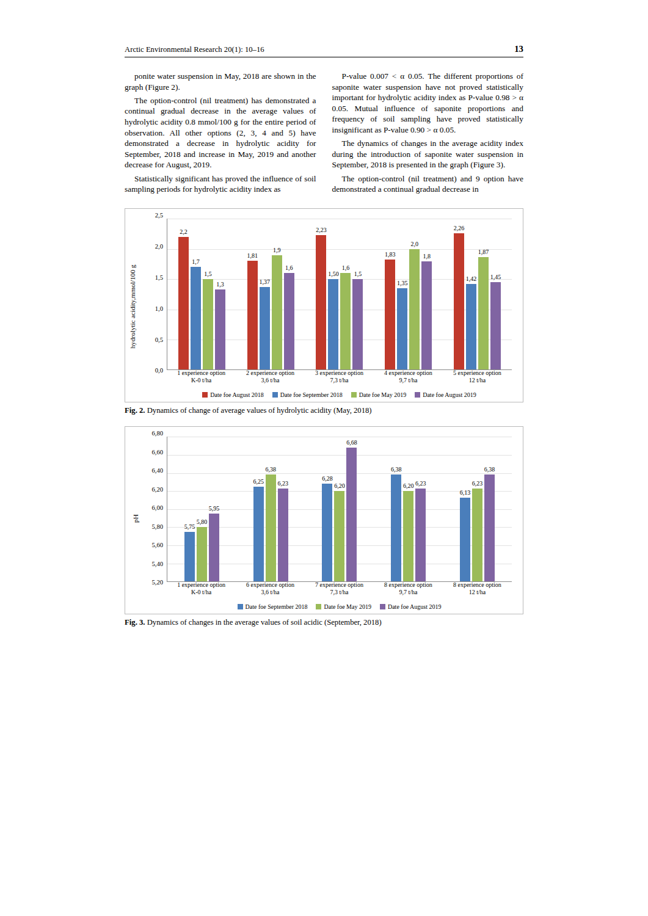Arctic Environmental Research 20(1): 10–16
13
ponite water suspension in May, 2018 are shown in the graph (Figure 2).
The option-control (nil treatment) has demonstrated a continual gradual decrease in the average values of hydrolytic acidity 0.8 mmol/100 g for the entire period of observation. All other options (2, 3, 4 and 5) have demonstrated a decrease in hydrolytic acidity for September, 2018 and increase in May, 2019 and another decrease for August, 2019.
Statistically significant has proved the influence of soil sampling periods for hydrolytic acidity index as
P-value 0.007 < α 0.05. The different proportions of saponite water suspension have not proved statistically important for hydrolytic acidity index as P-value 0.98 > α 0.05. Mutual influence of saponite proportions and frequency of soil sampling have proved statistically insignificant as P-value 0.90 > α 0.05.
The dynamics of changes in the average acidity index during the introduction of saponite water suspension in September, 2018 is presented in the graph (Figure 3).
The option-control (nil treatment) and 9 option have demonstrated a continual gradual decrease in
hydrolytic acidity,mmol/100 g
2,5 2,0 1,5 1,0 0,5 0,0
2,2
1,7
1,5
1,3
1,81
1,37
1,9
1,6
2,23
1,50
1,6
1,5
1,83
1,35
2,0
1,8
2,26
1,42
1,87
1,45
1 experience option
K-0 t/ha
2 experience option
3,6 t/ha
3 experience option
7,3 t/ha
4 experience option
9,7 t/ha
5 experience option
12 t/ha
Date foe August 2018 Date foe September 2018 Date foe May 2019 Date foe August 2019
Fig. 2. Dynamics of change of average values of hydrolytic acidity (May, 2018)
pH
6,80 6,60 6,40 6,20 6,00 5,80 5,60 5,40 5,20
5,75
5,80
5,95
6,25
6,38
6,23
6,28
6,20
6,68
6,38
6,20
6,23
6,13
6,23
6,38
1 experience option
K-0 t/ha
6 experience option
3,6 t/ha
7 experience option
7,3 t/ha
8 experience option
9,7 t/ha
8 experience option
12 t/ha
Date foe September 2018 Date foe May 2019 Date foe August 2019
Fig. 3. Dynamics of changes in the average values of soil acidic (September, 2018)